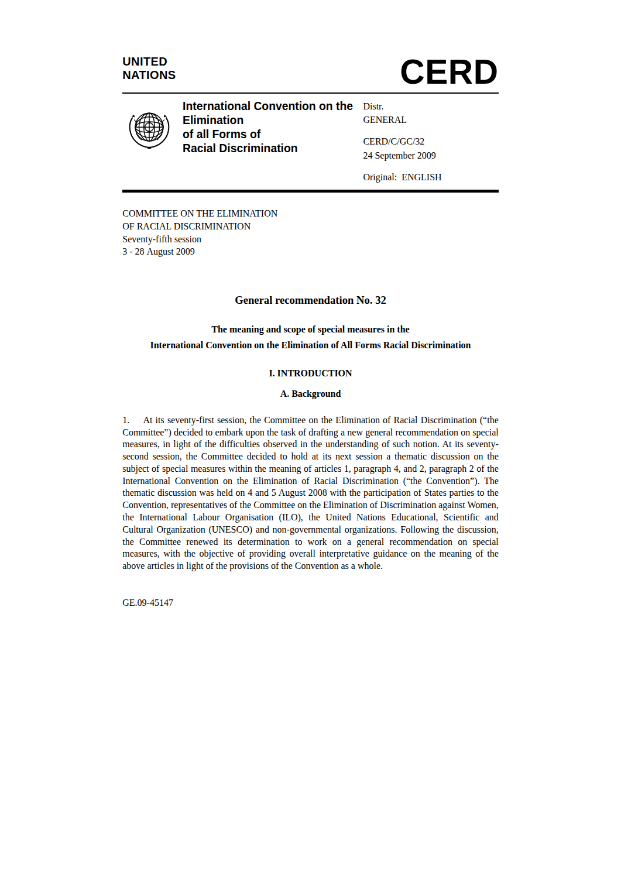UNITED
NATIONS
CERD
International Convention on the Elimination
of all Forms of
Racial Discrimination
Distr.
GENERAL
CERD/C/GC/32
24 September 2009
Original: ENGLISH
COMMITTEE ON THE ELIMINATION
OF RACIAL DISCRIMINATION
Seventy-fifth session
3 - 28 August 2009
General recommendation No. 32
The meaning and scope of special measures in the
International Convention on the Elimination of All Forms Racial Discrimination
I. INTRODUCTION
A. Background
1. At its seventy-first session, the Committee on the Elimination of Racial Discrimination (“the Committee”) decided to embark upon the task of drafting a new general recommendation on special measures, in light of the difficulties observed in the understanding of such notion. At its seventy-second session, the Committee decided to hold at its next session a thematic discussion on the subject of special measures within the meaning of articles 1, paragraph 4, and 2, paragraph 2 of the International Convention on the Elimination of Racial Discrimination (“the Convention”). The thematic discussion was held on 4 and 5 August 2008 with the participation of States parties to the Convention, representatives of the Committee on the Elimination of Discrimination against Women, the International Labour Organisation (ILO), the United Nations Educational, Scientific and Cultural Organization (UNESCO) and non-governmental organizations. Following the discussion, the Committee renewed its determination to work on a general recommendation on special measures, with the objective of providing overall interpretative guidance on the meaning of the above articles in light of the provisions of the Convention as a whole.
GE.09-45147